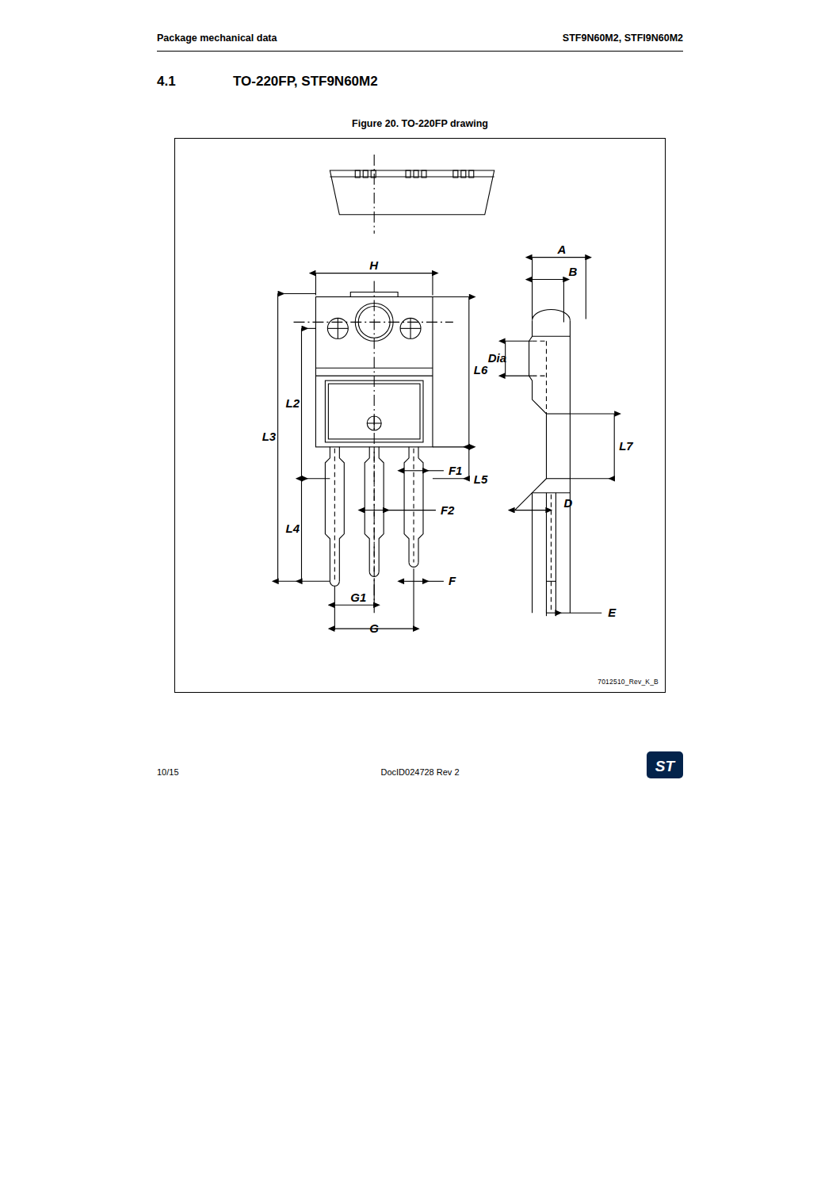Package mechanical data
STF9N60M2, STFI9N60M2
4.1 TO-220FP, STF9N60M2
Figure 20. TO-220FP drawing
A B Dia L7 D E H L6 L5 L2 L3 L4 F1 F2 F G1 G
7012510_Rev_K_B
10/15
DocID024728 Rev 2
ST